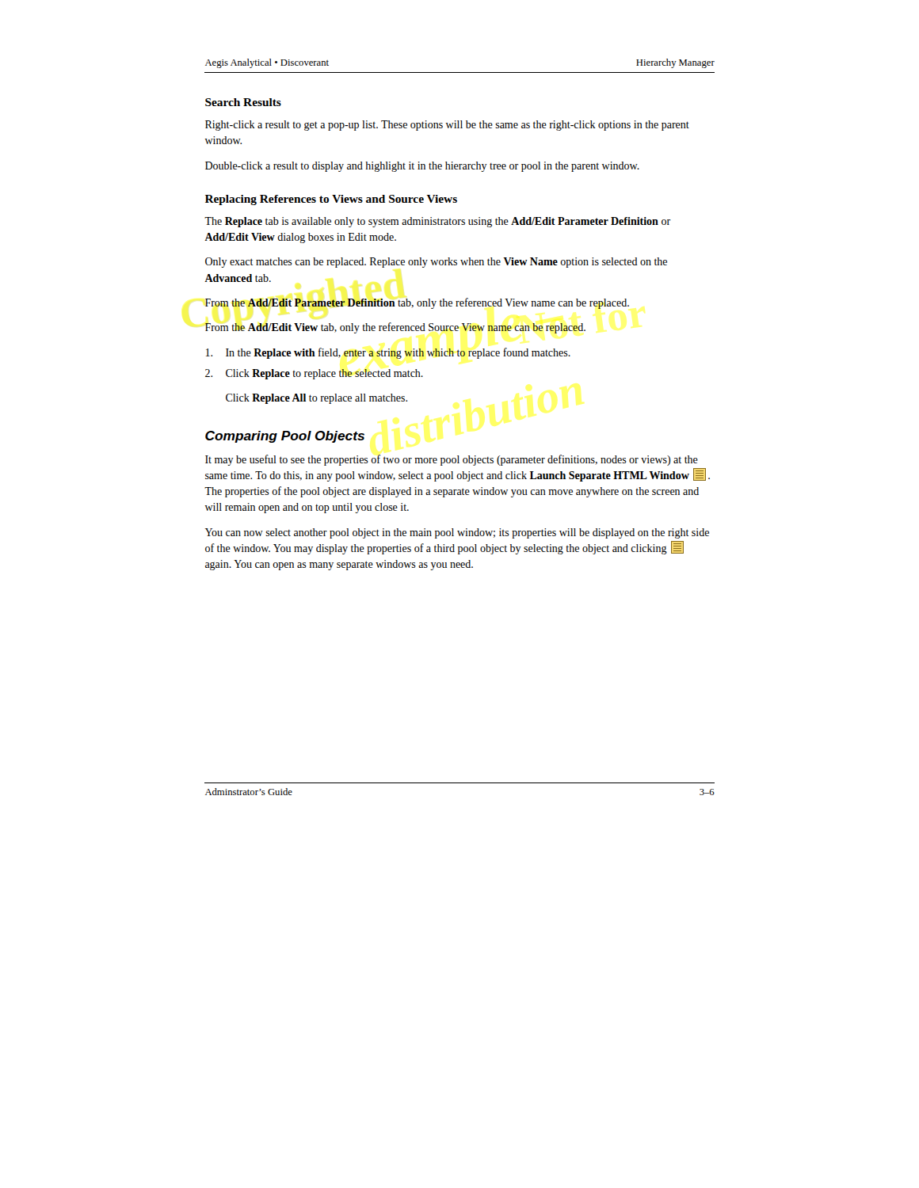Aegis Analytical • Discoverant
Hierarchy Manager
Copyrighted
example –
Not for
distribution
Search Results
Right-click a result to get a pop-up list. These options will be the same as the right-click options in the parent window.
Double-click a result to display and highlight it in the hierarchy tree or pool in the parent window.
Replacing References to Views and Source Views
The Replace tab is available only to system administrators using the Add/Edit Parameter Definition or Add/Edit View dialog boxes in Edit mode.
Only exact matches can be replaced. Replace only works when the View Name option is selected on the Advanced tab.
From the Add/Edit Parameter Definition tab, only the referenced View name can be replaced.
From the Add/Edit View tab, only the referenced Source View name can be replaced.
In the Replace with field, enter a string with which to replace found matches.
Click Replace to replace the selected match.
Click Replace All to replace all matches.
Comparing Pool Objects
It may be useful to see the properties of two or more pool objects (parameter definitions, nodes or views) at the same time. To do this, in any pool window, select a pool object and click Launch Separate HTML Window . The properties of the pool object are displayed in a separate window you can move anywhere on the screen and will remain open and on top until you close it.
You can now select another pool object in the main pool window; its properties will be displayed on the right side of the window. You may display the properties of a third pool object by selecting the object and clicking again. You can open as many separate windows as you need.
Adminstrator’s Guide
3–6